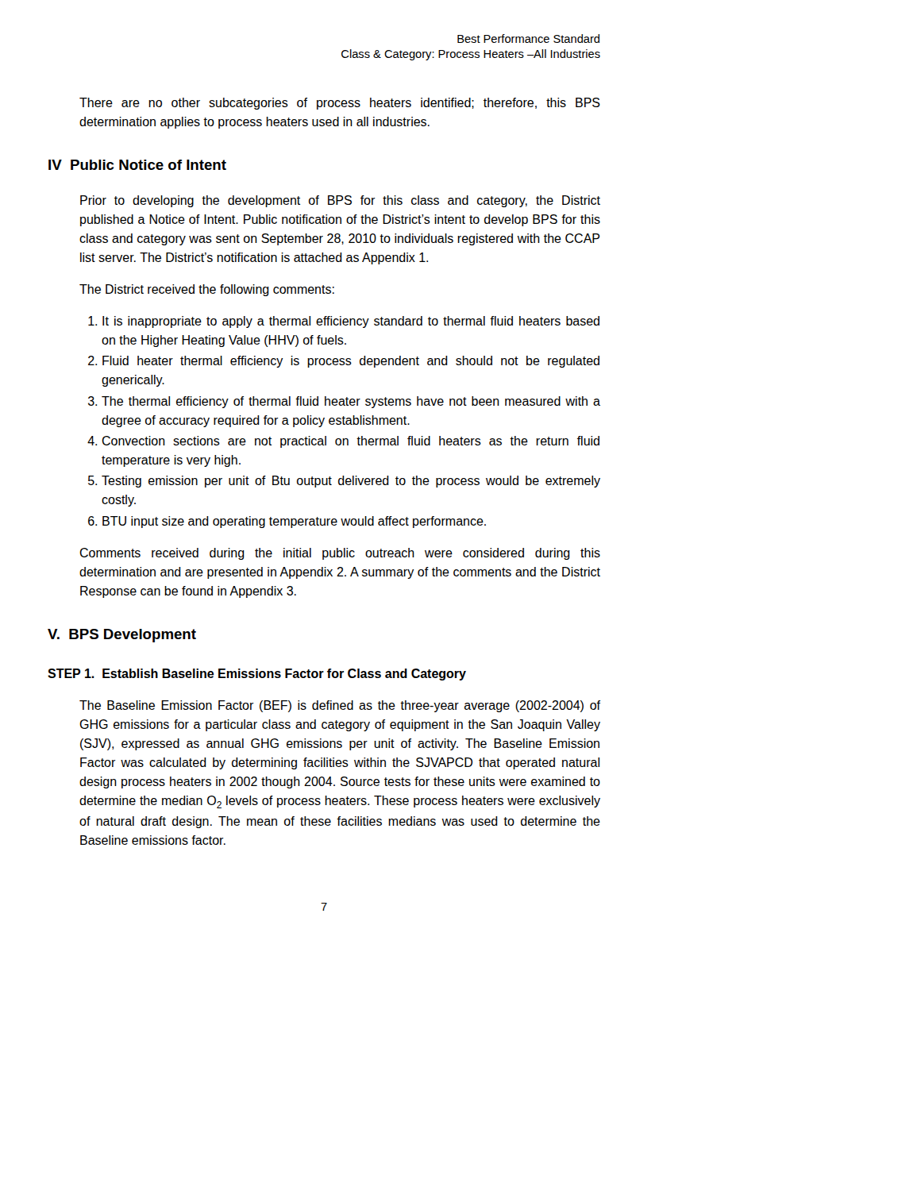Best Performance Standard
Class & Category: Process Heaters –All Industries
There are no other subcategories of process heaters identified; therefore, this BPS determination applies to process heaters used in all industries.
IV Public Notice of Intent
Prior to developing the development of BPS for this class and category, the District published a Notice of Intent. Public notification of the District’s intent to develop BPS for this class and category was sent on September 28, 2010 to individuals registered with the CCAP list server. The District’s notification is attached as Appendix 1.
The District received the following comments:
It is inappropriate to apply a thermal efficiency standard to thermal fluid heaters based on the Higher Heating Value (HHV) of fuels.
Fluid heater thermal efficiency is process dependent and should not be regulated generically.
The thermal efficiency of thermal fluid heater systems have not been measured with a degree of accuracy required for a policy establishment.
Convection sections are not practical on thermal fluid heaters as the return fluid temperature is very high.
Testing emission per unit of Btu output delivered to the process would be extremely costly.
BTU input size and operating temperature would affect performance.
Comments received during the initial public outreach were considered during this determination and are presented in Appendix 2. A summary of the comments and the District Response can be found in Appendix 3.
V. BPS Development
STEP 1. Establish Baseline Emissions Factor for Class and Category
The Baseline Emission Factor (BEF) is defined as the three-year average (2002-2004) of GHG emissions for a particular class and category of equipment in the San Joaquin Valley (SJV), expressed as annual GHG emissions per unit of activity. The Baseline Emission Factor was calculated by determining facilities within the SJVAPCD that operated natural design process heaters in 2002 though 2004. Source tests for these units were examined to determine the median O2 levels of process heaters. These process heaters were exclusively of natural draft design. The mean of these facilities medians was used to determine the Baseline emissions factor.
7